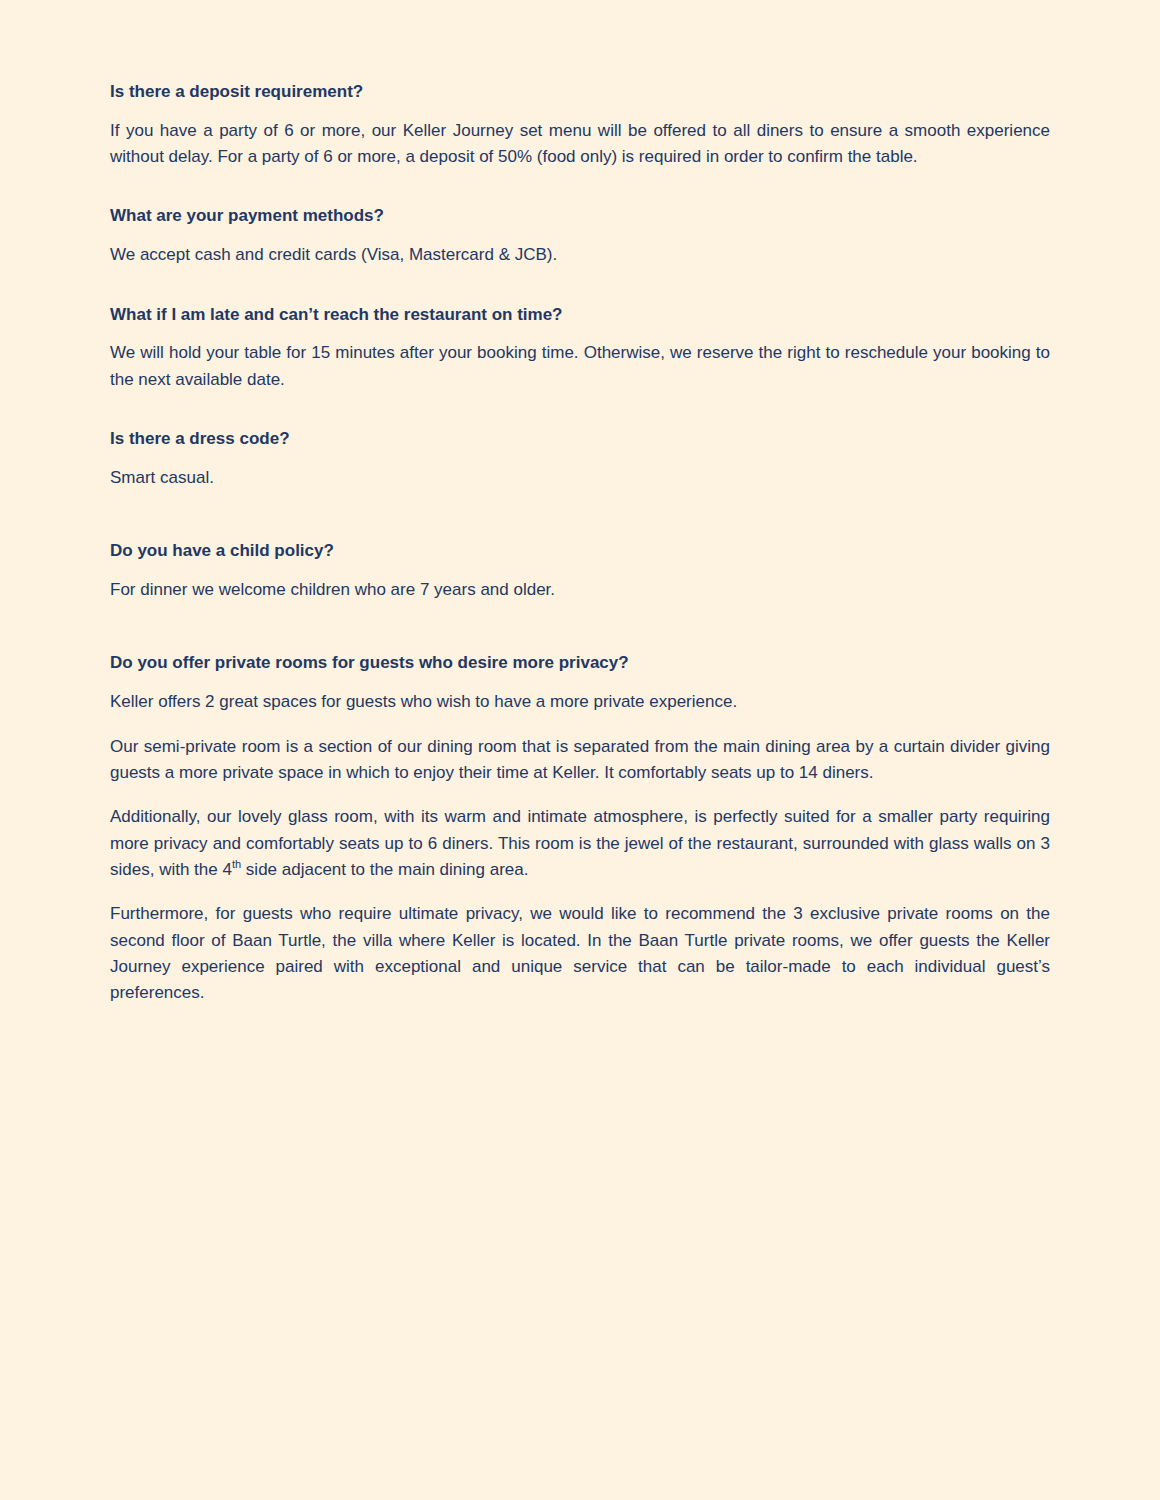Is there a deposit requirement?
If you have a party of 6 or more, our Keller Journey set menu will be offered to all diners to ensure a smooth experience without delay. For a party of 6 or more, a deposit of 50% (food only) is required in order to confirm the table.
What are your payment methods?
We accept cash and credit cards (Visa, Mastercard & JCB).
What if I am late and can’t reach the restaurant on time?
We will hold your table for 15 minutes after your booking time. Otherwise, we reserve the right to reschedule your booking to the next available date.
Is there a dress code?
Smart casual.
Do you have a child policy?
For dinner we welcome children who are 7 years and older.
Do you offer private rooms for guests who desire more privacy?
Keller offers 2 great spaces for guests who wish to have a more private experience.
Our semi-private room is a section of our dining room that is separated from the main dining area by a curtain divider giving guests a more private space in which to enjoy their time at Keller. It comfortably seats up to 14 diners.
Additionally, our lovely glass room, with its warm and intimate atmosphere, is perfectly suited for a smaller party requiring more privacy and comfortably seats up to 6 diners. This room is the jewel of the restaurant, surrounded with glass walls on 3 sides, with the 4th side adjacent to the main dining area.
Furthermore, for guests who require ultimate privacy, we would like to recommend the 3 exclusive private rooms on the second floor of Baan Turtle, the villa where Keller is located. In the Baan Turtle private rooms, we offer guests the Keller Journey experience paired with exceptional and unique service that can be tailor-made to each individual guest’s preferences.